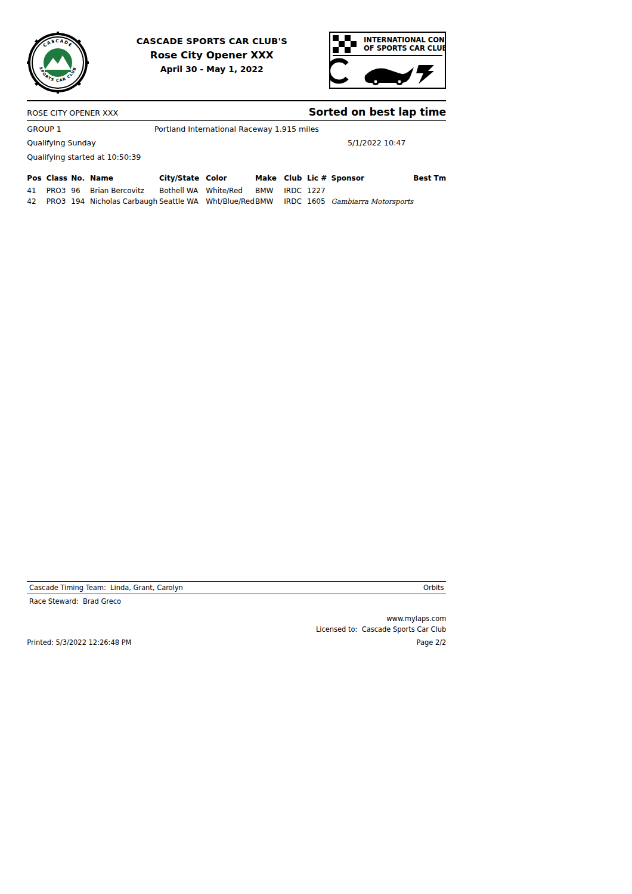CASCADE SPORTS CAR CLUB
CASCADE SPORTS CAR CLUB'S
Rose City Opener XXX
April 30 - May 1, 2022
INTERNATIONAL CONFERENCE OF SPORTS CAR CLUBS
ROSE CITY OPENER XXX
Sorted on best lap time
GROUP 1
Qualifying Sunday
Qualifying started at 10:50:39
Portland International Raceway 1.915 miles
5/1/2022 10:47
| Pos | Class | No. | Name | City/State | Color | Make | Club | Lic # | Sponsor | Best Tm |
| --- | --- | --- | --- | --- | --- | --- | --- | --- | --- | --- |
| 41 | PRO3 | 96 | Brian Bercovitz | Bothell WA | White/Red | BMW | IRDC | 1227 | | |
| 42 | PRO3 | 194 | Nicholas Carbaugh | Seattle WA | Wht/Blue/Red | BMW | IRDC | 1605 | Gambiarra Motorsports | |
Cascade Timing Team: Linda, Grant, Carolyn
Orbits
Race Steward: Brad Greco
www.mylaps.com
Licensed to: Cascade Sports Car Club
Printed: 5/3/2022 12:26:48 PM
Page 2/2